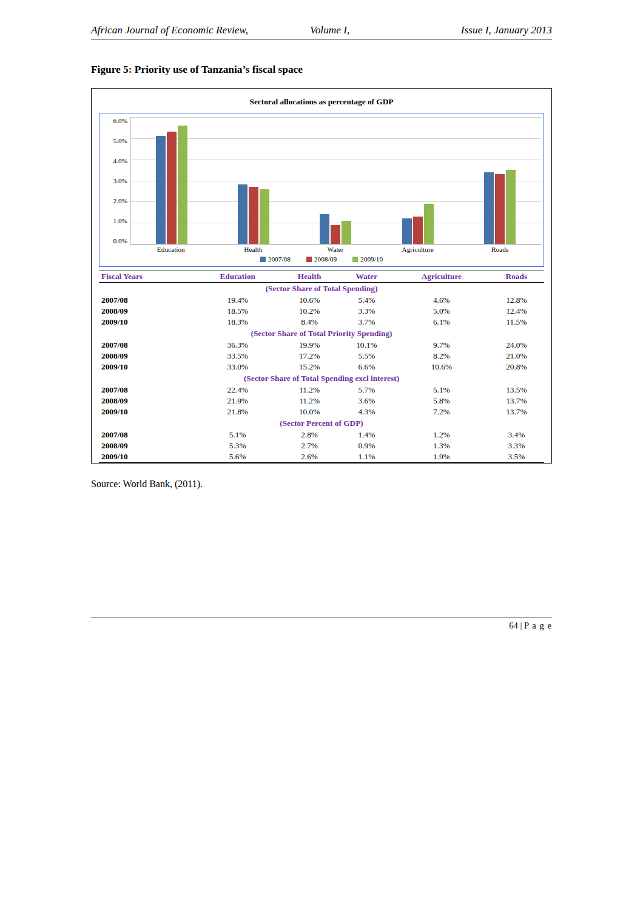African Journal of Economic Review, Volume I, Issue I, January 2013
Figure 5: Priority use of Tanzania’s fiscal space
Sectoral allocations as percentage of GDP
6.0% 5.0% 4.0% 3.0% 2.0% 1.0% 0.0%
Education Health Water Agriculture Roads
2007/08
2008/09
2009/10
| Fiscal Years | Education | Health | Water | Agriculture | Roads |
| --- | --- | --- | --- | --- | --- |
| (Sector Share of Total Spending) |
| 2007/08 | 19.4% | 10.6% | 5.4% | 4.6% | 12.8% |
| 2008/09 | 18.5% | 10.2% | 3.3% | 5.0% | 12.4% |
| 2009/10 | 18.3% | 8.4% | 3.7% | 6.1% | 11.5% |
| (Sector Share of Total Priority Spending) |
| 2007/08 | 36.3% | 19.9% | 10.1% | 9.7% | 24.0% |
| 2008/09 | 33.5% | 17.2% | 5.5% | 8.2% | 21.0% |
| 2009/10 | 33.0% | 15.2% | 6.6% | 10.6% | 20.8% |
| (Sector Share of Total Spending excl interest) |
| 2007/08 | 22.4% | 11.2% | 5.7% | 5.1% | 13.5% |
| 2008/09 | 21.9% | 11.2% | 3.6% | 5.8% | 13.7% |
| 2009/10 | 21.8% | 10.0% | 4.3% | 7.2% | 13.7% |
| (Sector Percent of GDP) |
| 2007/08 | 5.1% | 2.8% | 1.4% | 1.2% | 3.4% |
| 2008/09 | 5.3% | 2.7% | 0.9% | 1.3% | 3.3% |
| 2009/10 | 5.6% | 2.6% | 1.1% | 1.9% | 3.5% |
Source: World Bank, (2011).
64 | P a g e